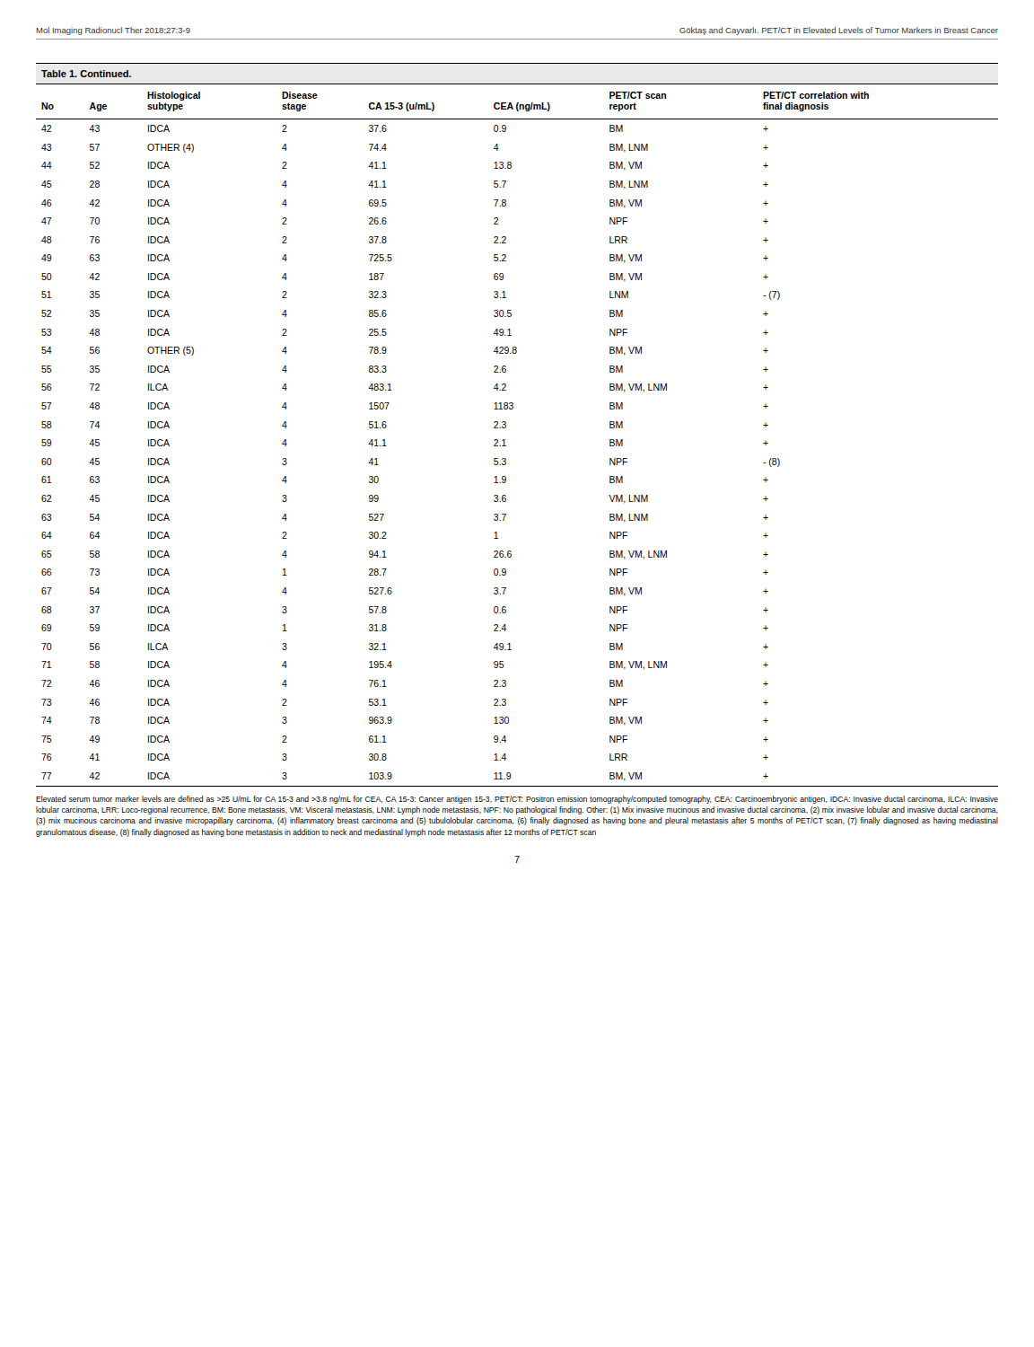Mol Imaging Radionucl Ther 2018;27:3-9
Göktaş and Cayvarlı. PET/CT in Elevated Levels of Tumor Markers in Breast Cancer
Table 1. Continued.
| No | Age | Histological subtype | Disease stage | CA 15-3 (u/mL) | CEA (ng/mL) | PET/CT scan report | PET/CT correlation with final diagnosis |
| --- | --- | --- | --- | --- | --- | --- | --- |
| 42 | 43 | IDCA | 2 | 37.6 | 0.9 | BM | + |
| 43 | 57 | OTHER (4) | 4 | 74.4 | 4 | BM, LNM | + |
| 44 | 52 | IDCA | 2 | 41.1 | 13.8 | BM, VM | + |
| 45 | 28 | IDCA | 4 | 41.1 | 5.7 | BM, LNM | + |
| 46 | 42 | IDCA | 4 | 69.5 | 7.8 | BM, VM | + |
| 47 | 70 | IDCA | 2 | 26.6 | 2 | NPF | + |
| 48 | 76 | IDCA | 2 | 37.8 | 2.2 | LRR | + |
| 49 | 63 | IDCA | 4 | 725.5 | 5.2 | BM, VM | + |
| 50 | 42 | IDCA | 4 | 187 | 69 | BM, VM | + |
| 51 | 35 | IDCA | 2 | 32.3 | 3.1 | LNM | - (7) |
| 52 | 35 | IDCA | 4 | 85.6 | 30.5 | BM | + |
| 53 | 48 | IDCA | 2 | 25.5 | 49.1 | NPF | + |
| 54 | 56 | OTHER (5) | 4 | 78.9 | 429.8 | BM, VM | + |
| 55 | 35 | IDCA | 4 | 83.3 | 2.6 | BM | + |
| 56 | 72 | ILCA | 4 | 483.1 | 4.2 | BM, VM, LNM | + |
| 57 | 48 | IDCA | 4 | 1507 | 1183 | BM | + |
| 58 | 74 | IDCA | 4 | 51.6 | 2.3 | BM | + |
| 59 | 45 | IDCA | 4 | 41.1 | 2.1 | BM | + |
| 60 | 45 | IDCA | 3 | 41 | 5.3 | NPF | - (8) |
| 61 | 63 | IDCA | 4 | 30 | 1.9 | BM | + |
| 62 | 45 | IDCA | 3 | 99 | 3.6 | VM, LNM | + |
| 63 | 54 | IDCA | 4 | 527 | 3.7 | BM, LNM | + |
| 64 | 64 | IDCA | 2 | 30.2 | 1 | NPF | + |
| 65 | 58 | IDCA | 4 | 94.1 | 26.6 | BM, VM, LNM | + |
| 66 | 73 | IDCA | 1 | 28.7 | 0.9 | NPF | + |
| 67 | 54 | IDCA | 4 | 527.6 | 3.7 | BM, VM | + |
| 68 | 37 | IDCA | 3 | 57.8 | 0.6 | NPF | + |
| 69 | 59 | IDCA | 1 | 31.8 | 2.4 | NPF | + |
| 70 | 56 | ILCA | 3 | 32.1 | 49.1 | BM | + |
| 71 | 58 | IDCA | 4 | 195.4 | 95 | BM, VM, LNM | + |
| 72 | 46 | IDCA | 4 | 76.1 | 2.3 | BM | + |
| 73 | 46 | IDCA | 2 | 53.1 | 2.3 | NPF | + |
| 74 | 78 | IDCA | 3 | 963.9 | 130 | BM, VM | + |
| 75 | 49 | IDCA | 2 | 61.1 | 9.4 | NPF | + |
| 76 | 41 | IDCA | 3 | 30.8 | 1.4 | LRR | + |
| 77 | 42 | IDCA | 3 | 103.9 | 11.9 | BM, VM | + |
Elevated serum tumor marker levels are defined as >25 U/mL for CA 15-3 and >3.8 ng/mL for CEA, CA 15-3: Cancer antigen 15-3, PET/CT: Positron emission tomography/computed tomography, CEA: Carcinoembryonic antigen, IDCA: Invasive ductal carcinoma, ILCA: Invasive lobular carcinoma, LRR: Loco-regional recurrence, BM: Bone metastasis, VM: Visceral metastasis, LNM: Lymph node metastasis, NPF: No pathological finding. Other: (1) Mix invasive mucinous and invasive ductal carcinoma, (2) mix invasive lobular and invasive ductal carcinoma, (3) mix mucinous carcinoma and invasive micropapillary carcinoma, (4) inflammatory breast carcinoma and (5) tubulolobular carcinoma, (6) finally diagnosed as having bone and pleural metastasis after 5 months of PET/CT scan, (7) finally diagnosed as having mediastinal granulomatous disease, (8) finally diagnosed as having bone metastasis in addition to neck and mediastinal lymph node metastasis after 12 months of PET/CT scan
7